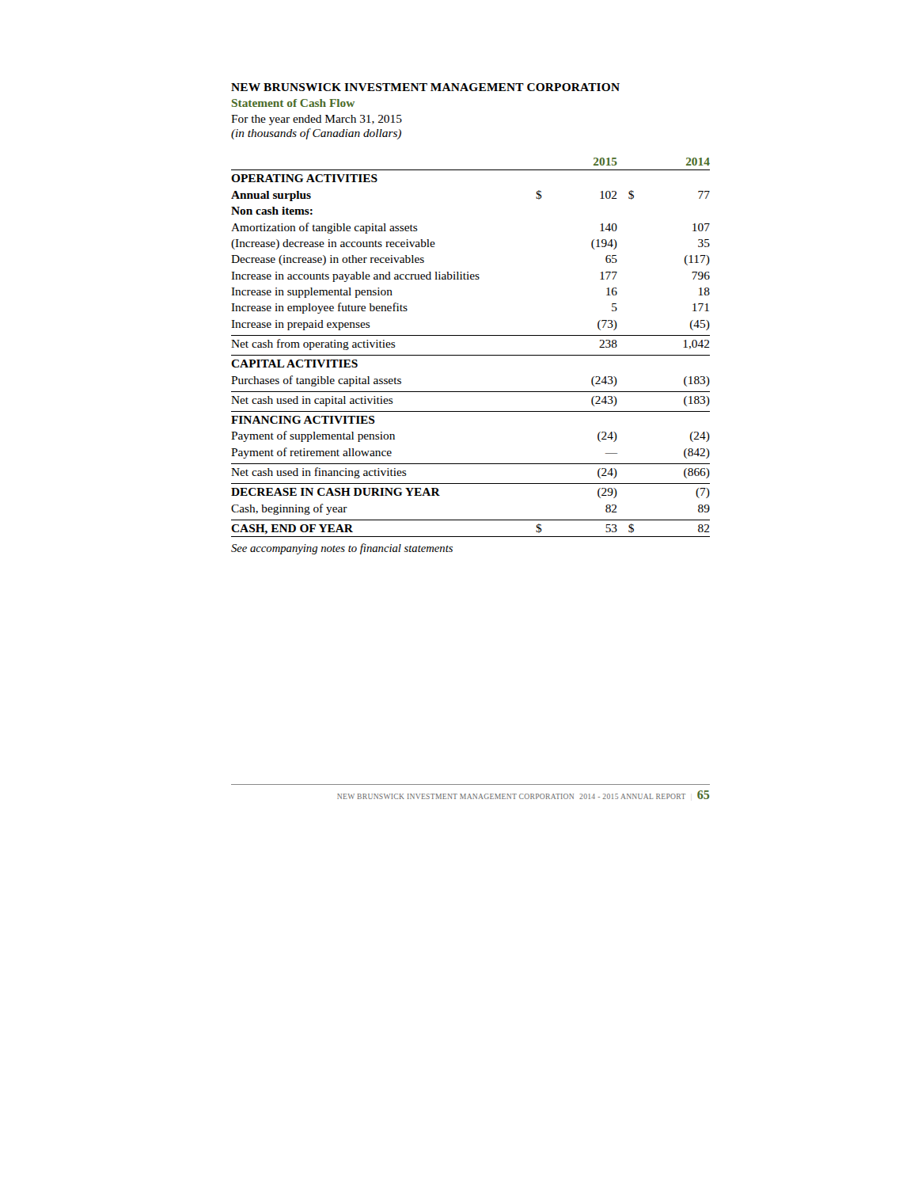NEW BRUNSWICK INVESTMENT MANAGEMENT CORPORATION
Statement of Cash Flow
For the year ended March 31, 2015
(in thousands of Canadian dollars)
| | 2015 | | 2014 |
| --- | --- | --- | --- |
| OPERATING ACTIVITIES | | | | | |
| Annual surplus | $ | 102 | | $ | 77 |
| Non cash items: | | | | | |
| Amortization of tangible capital assets | | 140 | | | 107 |
| (Increase) decrease in accounts receivable | | (194) | | | 35 |
| Decrease (increase) in other receivables | | 65 | | | (117) |
| Increase in accounts payable and accrued liabilities | | 177 | | | 796 |
| Increase in supplemental pension | | 16 | | | 18 |
| Increase in employee future benefits | | 5 | | | 171 |
| Increase in prepaid expenses | | (73) | | | (45) |
| Net cash from operating activities | | 238 | | | 1,042 |
| CAPITAL ACTIVITIES | | | | | |
| Purchases of tangible capital assets | | (243) | | | (183) |
| Net cash used in capital activities | | (243) | | | (183) |
| FINANCING ACTIVITIES | | | | | |
| Payment of supplemental pension | | (24) | | | (24) |
| Payment of retirement allowance | | — | | | (842) |
| Net cash used in financing activities | | (24) | | | (866) |
| DECREASE IN CASH DURING YEAR | | (29) | | | (7) |
| Cash, beginning of year | | 82 | | | 89 |
| CASH, END OF YEAR | $ | 53 | | $ | 82 |
See accompanying notes to financial statements
NEW BRUNSWICK INVESTMENT MANAGEMENT CORPORATION 2014 - 2015 ANNUAL REPORT | 65